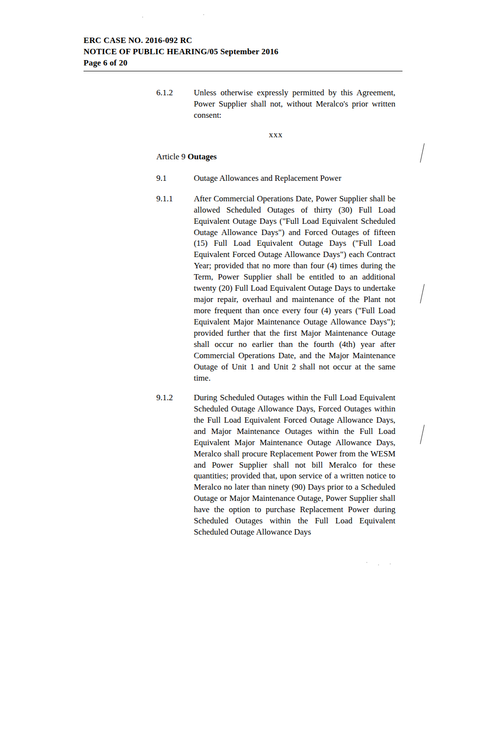ERC CASE NO. 2016-092 RC
NOTICE OF PUBLIC HEARING/05 September 2016
Page 6 of 20
6.1.2
Unless otherwise expressly permitted by this Agreement, Power Supplier shall not, without Meralco's prior written consent:
xxx
Article 9 Outages
9.1
Outage Allowances and Replacement Power
9.1.1
After Commercial Operations Date, Power Supplier shall be allowed Scheduled Outages of thirty (30) Full Load Equivalent Outage Days ("Full Load Equivalent Scheduled Outage Allowance Days") and Forced Outages of fifteen (15) Full Load Equivalent Outage Days ("Full Load Equivalent Forced Outage Allowance Days") each Contract Year; provided that no more than four (4) times during the Term, Power Supplier shall be entitled to an additional twenty (20) Full Load Equivalent Outage Days to undertake major repair, overhaul and maintenance of the Plant not more frequent than once every four (4) years ("Full Load Equivalent Major Maintenance Outage Allowance Days"); provided further that the first Major Maintenance Outage shall occur no earlier than the fourth (4th) year after Commercial Operations Date, and the Major Maintenance Outage of Unit 1 and Unit 2 shall not occur at the same time.
9.1.2
During Scheduled Outages within the Full Load Equivalent Scheduled Outage Allowance Days, Forced Outages within the Full Load Equivalent Forced Outage Allowance Days, and Major Maintenance Outages within the Full Load Equivalent Major Maintenance Outage Allowance Days, Meralco shall procure Replacement Power from the WESM and Power Supplier shall not bill Meralco for these quantities; provided that, upon service of a written notice to Meralco no later than ninety (90) Days prior to a Scheduled Outage or Major Maintenance Outage, Power Supplier shall have the option to purchase Replacement Power during Scheduled Outages within the Full Load Equivalent Scheduled Outage Allowance Days